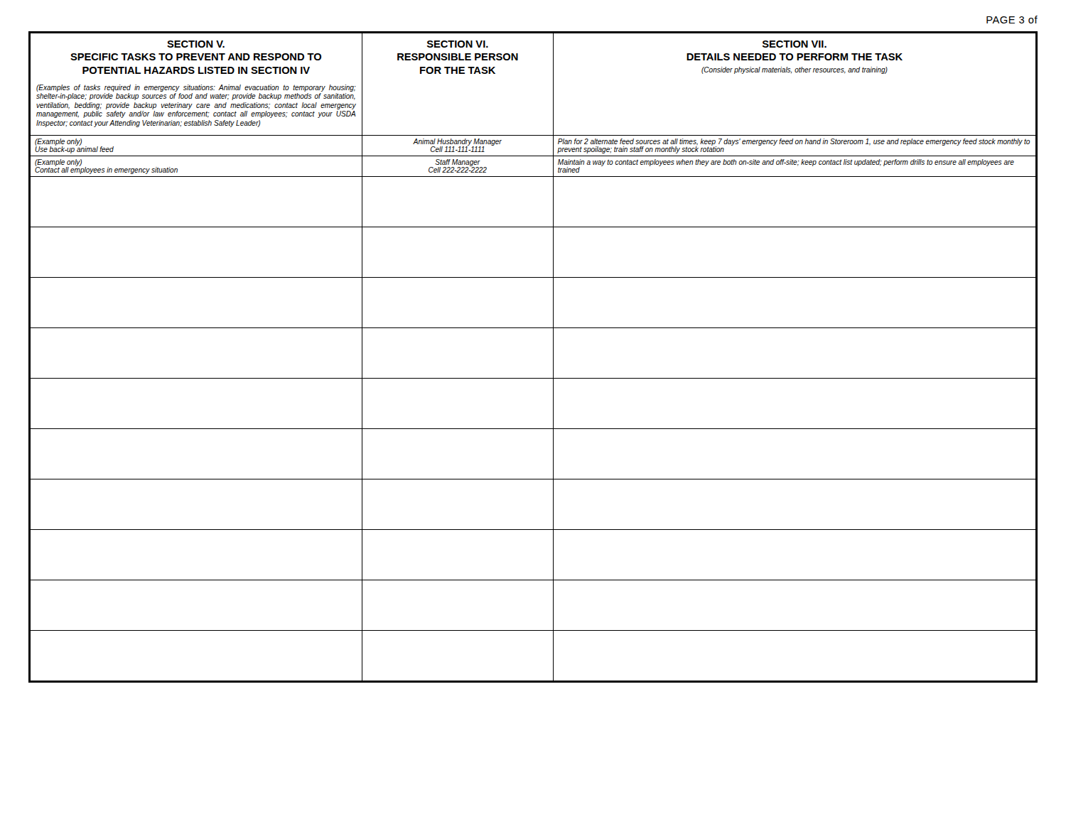PAGE 3 of
| SECTION V. SPECIFIC TASKS TO PREVENT AND RESPOND TO POTENTIAL HAZARDS LISTED IN SECTION IV (Examples of tasks required in emergency situations: Animal evacuation to temporary housing; shelter-in-place; provide backup sources of food and water; provide backup methods of sanitation, ventilation, bedding; provide backup veterinary care and medications; contact local emergency management, public safety and/or law enforcement; contact all employees; contact your USDA Inspector; contact your Attending Veterinarian; establish Safety Leader) | SECTION VI. RESPONSIBLE PERSON FOR THE TASK | SECTION VII. DETAILS NEEDED TO PERFORM THE TASK (Consider physical materials, other resources, and training) |
| --- | --- | --- |
| (Example only) Use back-up animal feed | Animal Husbandry Manager Cell 111-111-1111 | Plan for 2 alternate feed sources at all times, keep 7 days' emergency feed on hand in Storeroom 1, use and replace emergency feed stock monthly to prevent spoilage; train staff on monthly stock rotation |
| (Example only) Contact all employees in emergency situation | Staff Manager Cell 222-222-2222 | Maintain a way to contact employees when they are both on-site and off-site; keep contact list updated; perform drills to ensure all employees are trained |